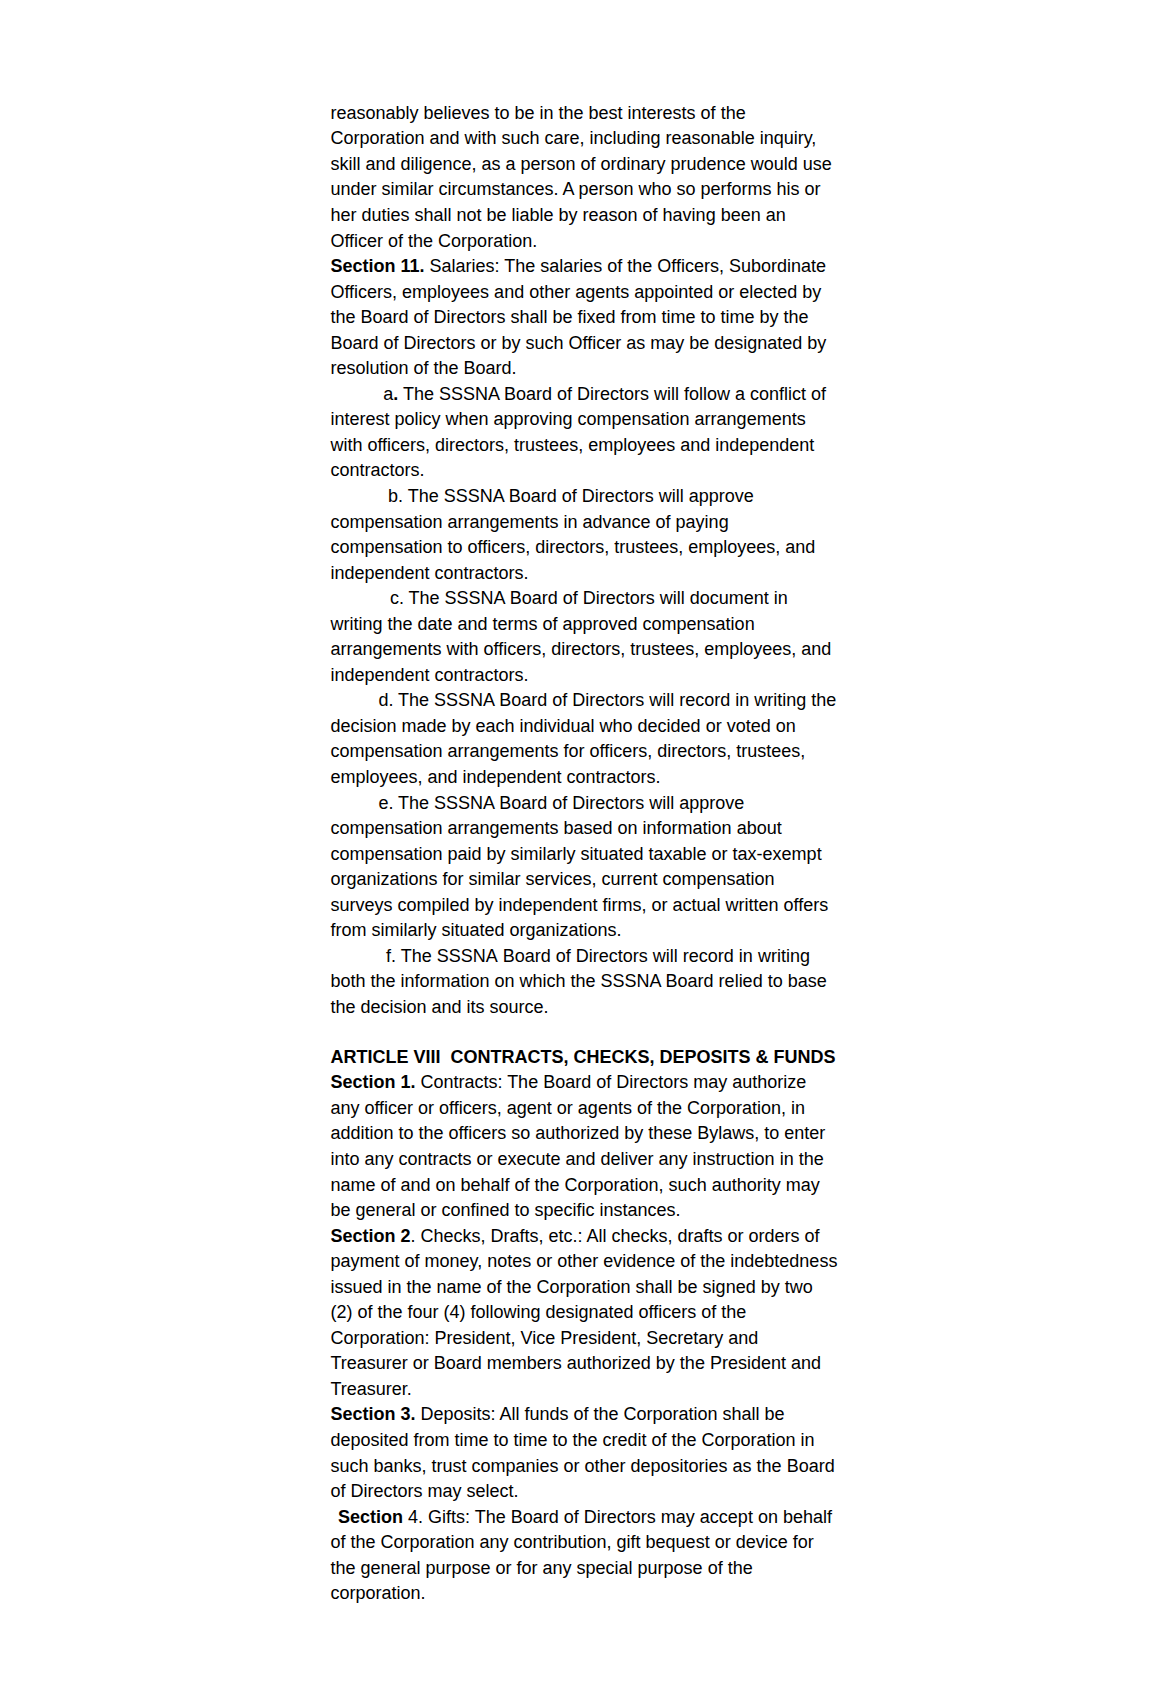reasonably believes to be in the best interests of the Corporation and with such care, including reasonable inquiry, skill and diligence, as a person of ordinary prudence would use under similar circumstances. A person who so performs his or her duties shall not be liable by reason of having been an Officer of the Corporation.
Section 11. Salaries: The salaries of the Officers, Subordinate Officers, employees and other agents appointed or elected by the Board of Directors shall be fixed from time to time by the Board of Directors or by such Officer as may be designated by resolution of the Board.
a. The SSSNA Board of Directors will follow a conflict of interest policy when approving compensation arrangements with officers, directors, trustees, employees and independent contractors.
b. The SSSNA Board of Directors will approve compensation arrangements in advance of paying compensation to officers, directors, trustees, employees, and independent contractors.
c. The SSSNA Board of Directors will document in writing the date and terms of approved compensation arrangements with officers, directors, trustees, employees, and independent contractors.
d. The SSSNA Board of Directors will record in writing the decision made by each individual who decided or voted on compensation arrangements for officers, directors, trustees, employees, and independent contractors.
e. The SSSNA Board of Directors will approve compensation arrangements based on information about compensation paid by similarly situated taxable or tax-exempt organizations for similar services, current compensation surveys compiled by independent firms, or actual written offers from similarly situated organizations.
f. The SSSNA Board of Directors will record in writing both the information on which the SSSNA Board relied to base the decision and its source.
ARTICLE VIII CONTRACTS, CHECKS, DEPOSITS & FUNDS
Section 1. Contracts: The Board of Directors may authorize any officer or officers, agent or agents of the Corporation, in addition to the officers so authorized by these Bylaws, to enter into any contracts or execute and deliver any instruction in the name of and on behalf of the Corporation, such authority may be general or confined to specific instances.
Section 2. Checks, Drafts, etc.: All checks, drafts or orders of payment of money, notes or other evidence of the indebtedness issued in the name of the Corporation shall be signed by two (2) of the four (4) following designated officers of the Corporation: President, Vice President, Secretary and Treasurer or Board members authorized by the President and Treasurer.
Section 3. Deposits: All funds of the Corporation shall be deposited from time to time to the credit of the Corporation in such banks, trust companies or other depositories as the Board of Directors may select.
Section 4. Gifts: The Board of Directors may accept on behalf of the Corporation any contribution, gift bequest or device for the general purpose or for any special purpose of the corporation.